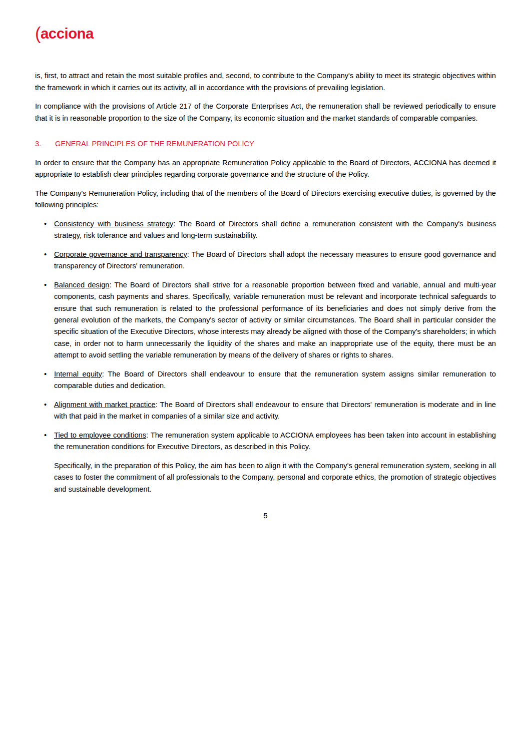(acciona
is, first, to attract and retain the most suitable profiles and, second, to contribute to the Company's ability to meet its strategic objectives within the framework in which it carries out its activity, all in accordance with the provisions of prevailing legislation.
In compliance with the provisions of Article 217 of the Corporate Enterprises Act, the remuneration shall be reviewed periodically to ensure that it is in reasonable proportion to the size of the Company, its economic situation and the market standards of comparable companies.
3. GENERAL PRINCIPLES OF THE REMUNERATION POLICY
In order to ensure that the Company has an appropriate Remuneration Policy applicable to the Board of Directors, ACCIONA has deemed it appropriate to establish clear principles regarding corporate governance and the structure of the Policy.
The Company's Remuneration Policy, including that of the members of the Board of Directors exercising executive duties, is governed by the following principles:
Consistency with business strategy: The Board of Directors shall define a remuneration consistent with the Company's business strategy, risk tolerance and values and long-term sustainability.
Corporate governance and transparency: The Board of Directors shall adopt the necessary measures to ensure good governance and transparency of Directors' remuneration.
Balanced design: The Board of Directors shall strive for a reasonable proportion between fixed and variable, annual and multi-year components, cash payments and shares. Specifically, variable remuneration must be relevant and incorporate technical safeguards to ensure that such remuneration is related to the professional performance of its beneficiaries and does not simply derive from the general evolution of the markets, the Company's sector of activity or similar circumstances. The Board shall in particular consider the specific situation of the Executive Directors, whose interests may already be aligned with those of the Company's shareholders; in which case, in order not to harm unnecessarily the liquidity of the shares and make an inappropriate use of the equity, there must be an attempt to avoid settling the variable remuneration by means of the delivery of shares or rights to shares.
Internal equity: The Board of Directors shall endeavour to ensure that the remuneration system assigns similar remuneration to comparable duties and dedication.
Alignment with market practice: The Board of Directors shall endeavour to ensure that Directors' remuneration is moderate and in line with that paid in the market in companies of a similar size and activity.
Tied to employee conditions: The remuneration system applicable to ACCIONA employees has been taken into account in establishing the remuneration conditions for Executive Directors, as described in this Policy.
Specifically, in the preparation of this Policy, the aim has been to align it with the Company's general remuneration system, seeking in all cases to foster the commitment of all professionals to the Company, personal and corporate ethics, the promotion of strategic objectives and sustainable development.
5